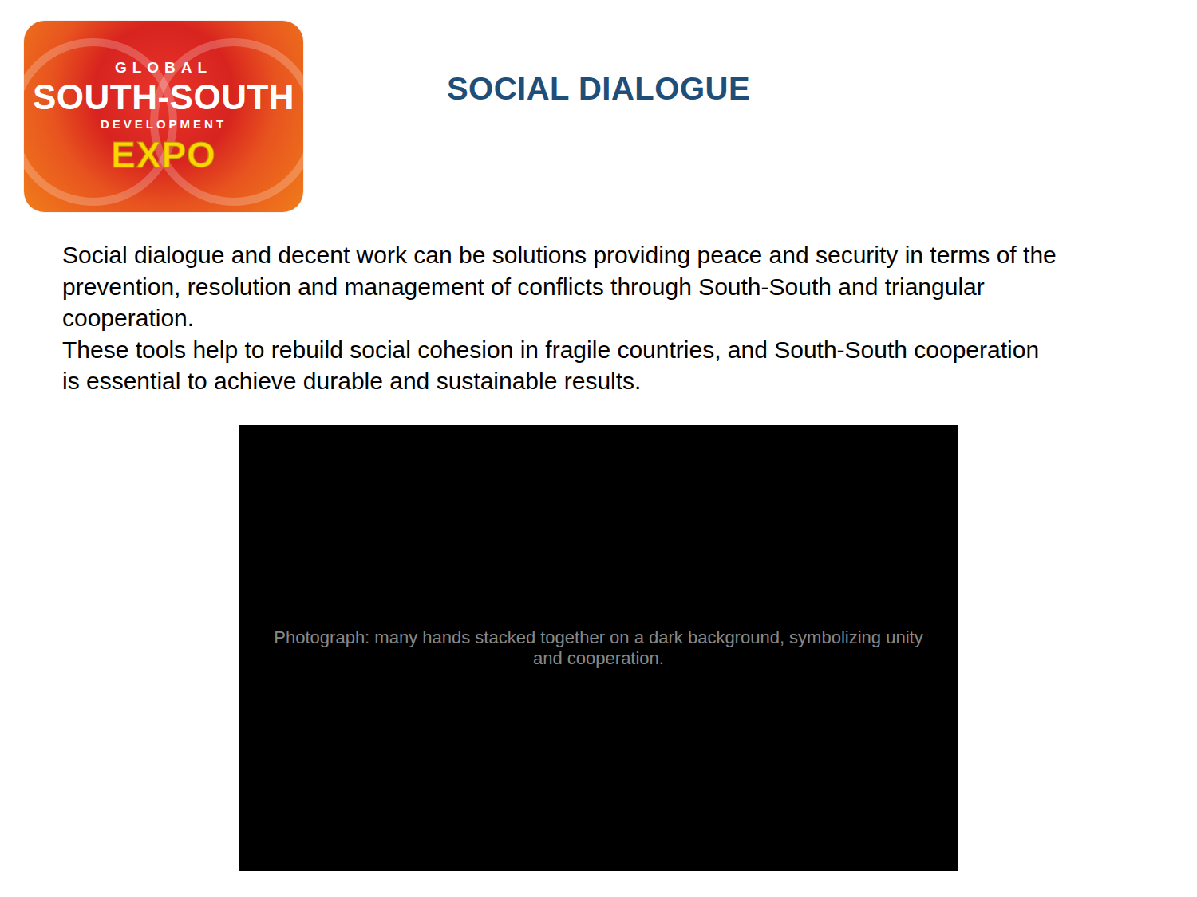GLOBAL
SOUTH-SOUTH
DEVELOPMENT
EXPO
SOCIAL DIALOGUE
Social dialogue and decent work can be solutions providing peace and security in terms of the prevention, resolution and management of conflicts through South-South and triangular cooperation.
These tools help to rebuild social cohesion in fragile countries, and South-South cooperation is essential to achieve durable and sustainable results.
Photograph: many hands stacked together on a dark background, symbolizing unity and cooperation.